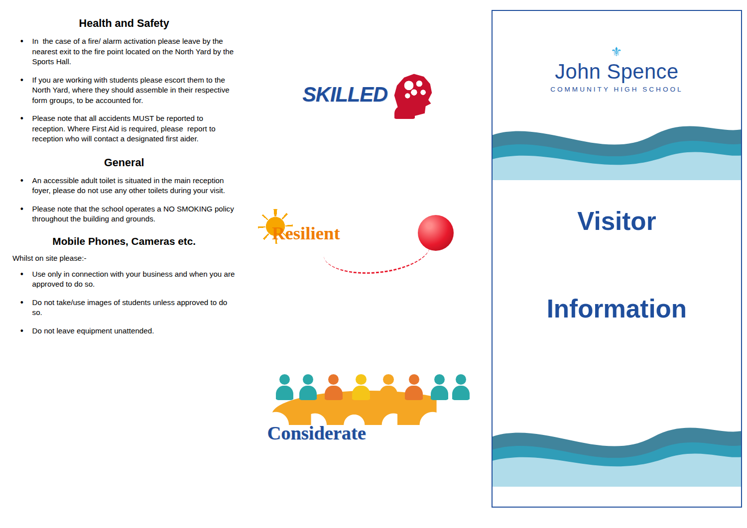Health and Safety
In the case of a fire/ alarm activation please leave by the nearest exit to the fire point located on the North Yard by the Sports Hall.
If you are working with students please escort them to the North Yard, where they should assemble in their respective form groups, to be accounted for.
Please note that all accidents MUST be reported to reception. Where First Aid is required, please report to reception who will contact a designated first aider.
General
An accessible adult toilet is situated in the main reception foyer, please do not use any other toilets during your visit.
Please note that the school operates a NO SMOKING policy throughout the building and grounds.
Mobile Phones, Cameras etc.
Whilst on site please:-
Use only in connection with your business and when you are approved to do so.
Do not take/use images of students unless approved to do so.
Do not leave equipment unattended.
SKILLED
Resilient
Considerate
⚜
John Spence
COMMUNITY HIGH SCHOOL
Visitor
Information